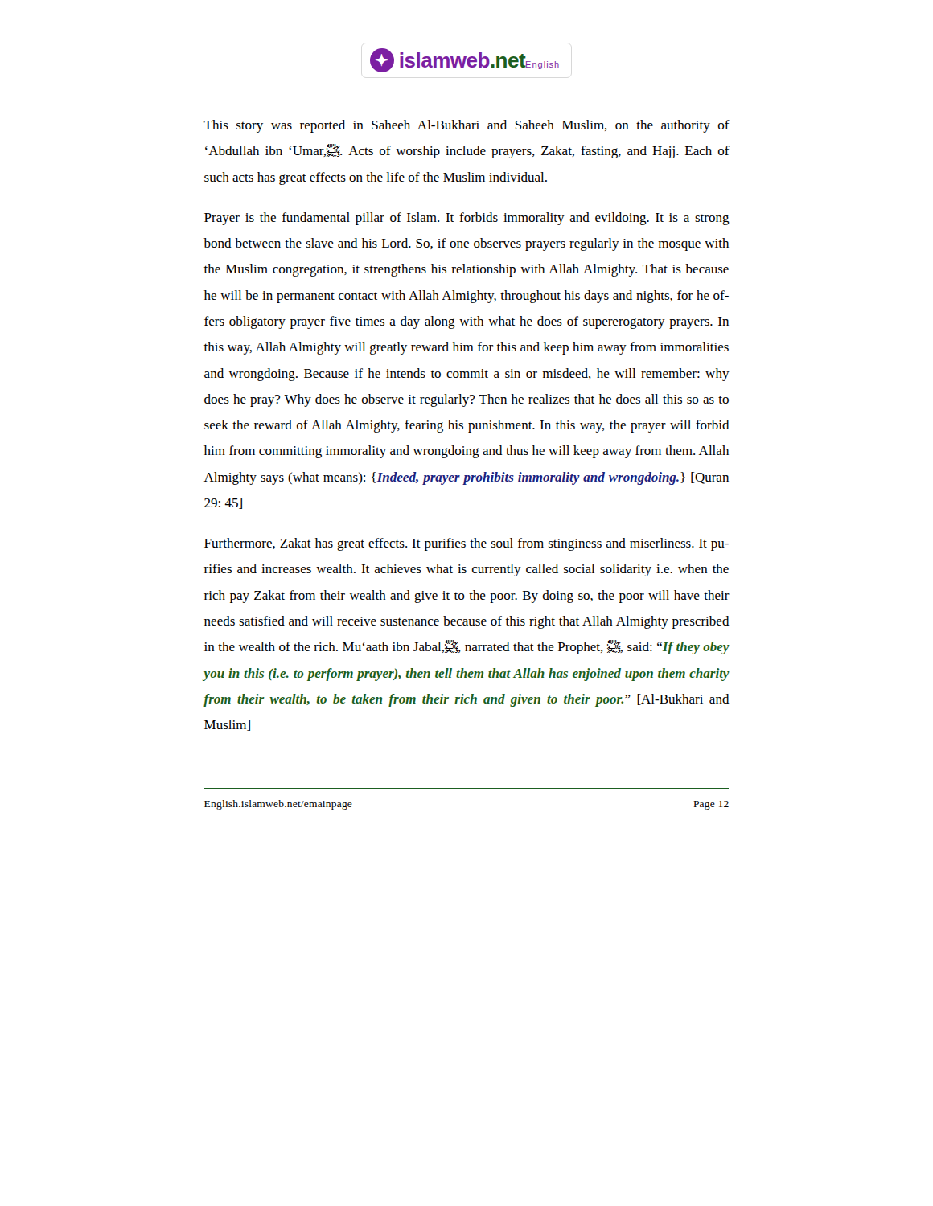✦islamweb.net English
This story was reported in Saheeh Al-Bukhari and Saheeh Muslim, on the authority of ‘Abdullah ibn ‘Umar,ﷺ. Acts of worship include prayers, Zakat, fasting, and Hajj. Each of such acts has great effects on the life of the Muslim individual.
Prayer is the fundamental pillar of Islam. It forbids immorality and evildoing. It is a strong bond between the slave and his Lord. So, if one observes prayers regularly in the mosque with the Muslim congregation, it strengthens his relationship with Allah Almighty. That is because he will be in permanent contact with Allah Almighty, throughout his days and nights, for he offers obligatory prayer five times a day along with what he does of supererogatory prayers. In this way, Allah Almighty will greatly reward him for this and keep him away from immoralities and wrongdoing. Because if he intends to commit a sin or misdeed, he will remember: why does he pray? Why does he observe it regularly? Then he realizes that he does all this so as to seek the reward of Allah Almighty, fearing his punishment. In this way, the prayer will forbid him from committing immorality and wrongdoing and thus he will keep away from them. Allah Almighty says (what means): {Indeed, prayer prohibits immorality and wrongdoing.} [Quran 29: 45]
Furthermore, Zakat has great effects. It purifies the soul from stinginess and miserliness. It purifies and increases wealth. It achieves what is currently called social solidarity i.e. when the rich pay Zakat from their wealth and give it to the poor. By doing so, the poor will have their needs satisfied and will receive sustenance because of this right that Allah Almighty prescribed in the wealth of the rich. Mu‘aath ibn Jabal,ﷺ, narrated that the Prophet, ﷺ, said: “If they obey you in this (i.e. to perform prayer), then tell them that Allah has enjoined upon them charity from their wealth, to be taken from their rich and given to their poor.” [Al-Bukhari and Muslim]
English.islamweb.net/emainpage Page 12